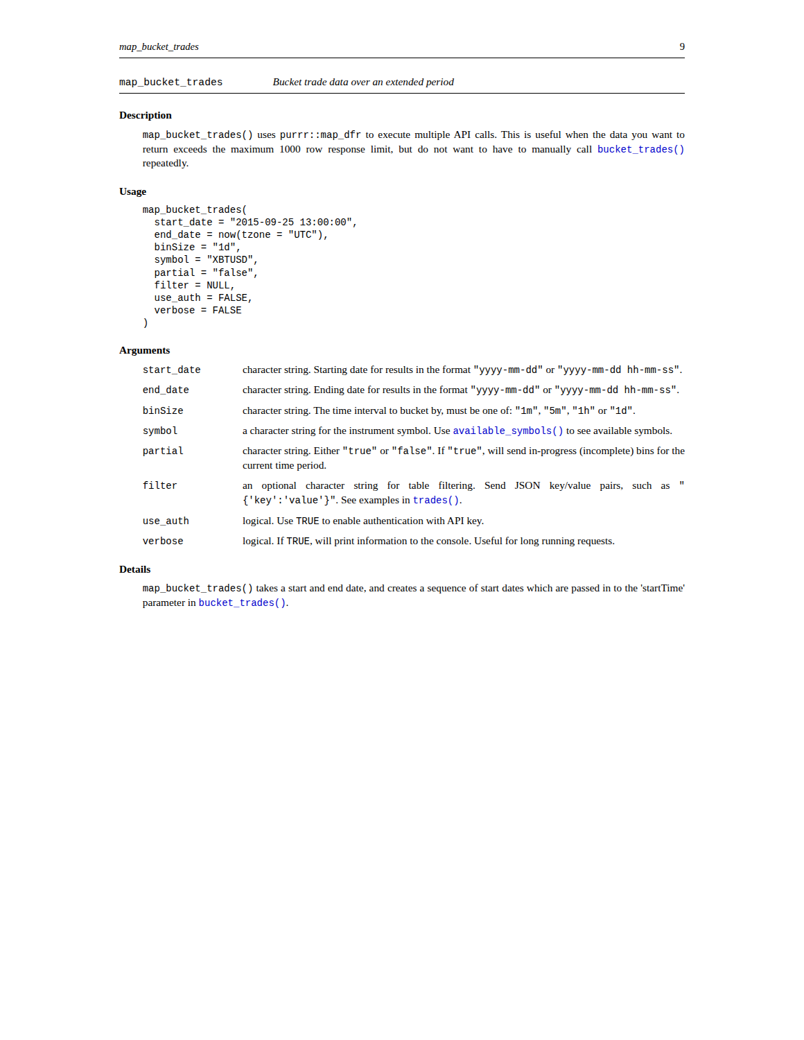map_bucket_trades 9
map_bucket_trades Bucket trade data over an extended period
Description
map_bucket_trades() uses purrr::map_dfr to execute multiple API calls. This is useful when the data you want to return exceeds the maximum 1000 row response limit, but do not want to have to manually call bucket_trades() repeatedly.
Usage
map_bucket_trades(
  start_date = "2015-09-25 13:00:00",
  end_date = now(tzone = "UTC"),
  binSize = "1d",
  symbol = "XBTUSD",
  partial = "false",
  filter = NULL,
  use_auth = FALSE,
  verbose = FALSE
)
Arguments
start_date
character string. Starting date for results in the format "yyyy-mm-dd" or "yyyy-mm-dd hh-mm-ss".
end_date
character string. Ending date for results in the format "yyyy-mm-dd" or "yyyy-mm-dd hh-mm-ss".
binSize
character string. The time interval to bucket by, must be one of: "1m", "5m", "1h" or "1d".
symbol
a character string for the instrument symbol. Use available_symbols() to see available symbols.
partial
character string. Either "true" or "false". If "true", will send in-progress (incomplete) bins for the current time period.
filter
an optional character string for table filtering. Send JSON key/value pairs, such as "{'key':'value'}". See examples in trades().
use_auth
logical. Use TRUE to enable authentication with API key.
verbose
logical. If TRUE, will print information to the console. Useful for long running requests.
Details
map_bucket_trades() takes a start and end date, and creates a sequence of start dates which are passed in to the 'startTime' parameter in bucket_trades().